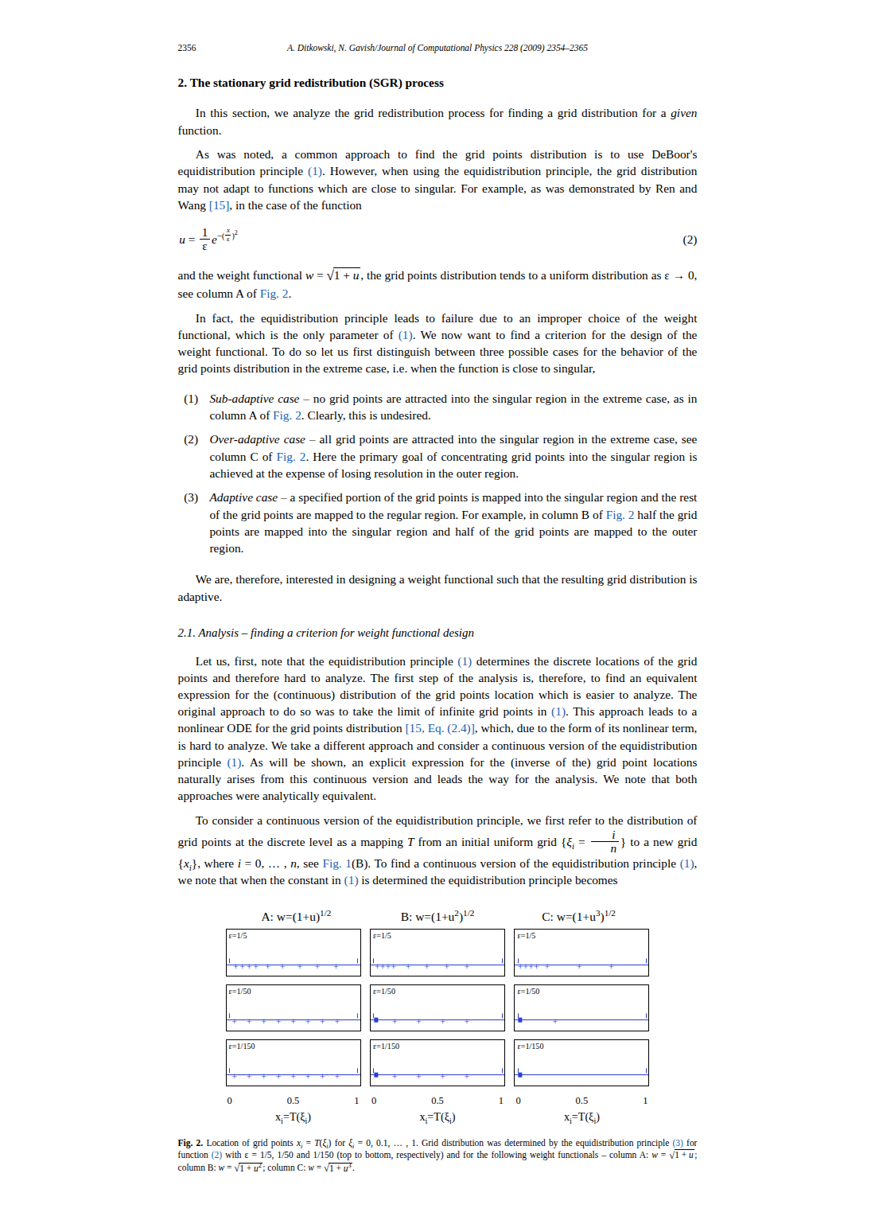2356
A. Ditkowski, N. Gavish/Journal of Computational Physics 228 (2009) 2354–2365
2. The stationary grid redistribution (SGR) process
In this section, we analyze the grid redistribution process for finding a grid distribution for a given function.
As was noted, a common approach to find the grid points distribution is to use DeBoor's equidistribution principle (1). However, when using the equidistribution principle, the grid distribution may not adapt to functions which are close to singular. For example, as was demonstrated by Ren and Wang [15], in the case of the function
u = 1 ε e−(xε)2
(2)
and the weight functional w = √1 + u, the grid points distribution tends to a uniform distribution as ε → 0, see column A of Fig. 2.
In fact, the equidistribution principle leads to failure due to an improper choice of the weight functional, which is the only parameter of (1). We now want to find a criterion for the design of the weight functional. To do so let us first distinguish between three possible cases for the behavior of the grid points distribution in the extreme case, i.e. when the function is close to singular,
(1) Sub-adaptive case – no grid points are attracted into the singular region in the extreme case, as in column A of Fig. 2. Clearly, this is undesired.
(2) Over-adaptive case – all grid points are attracted into the singular region in the extreme case, see column C of Fig. 2. Here the primary goal of concentrating grid points into the singular region is achieved at the expense of losing resolution in the outer region.
(3) Adaptive case – a specified portion of the grid points is mapped into the singular region and the rest of the grid points are mapped to the regular region. For example, in column B of Fig. 2 half the grid points are mapped into the singular region and half of the grid points are mapped to the outer region.
We are, therefore, interested in designing a weight functional such that the resulting grid distribution is adaptive.
2.1. Analysis – finding a criterion for weight functional design
Let us, first, note that the equidistribution principle (1) determines the discrete locations of the grid points and therefore hard to analyze. The first step of the analysis is, therefore, to find an equivalent expression for the (continuous) distribution of the grid points location which is easier to analyze. The original approach to do so was to take the limit of infinite grid points in (1). This approach leads to a nonlinear ODE for the grid points distribution [15, Eq. (2.4)], which, due to the form of its nonlinear term, is hard to analyze. We take a different approach and consider a continuous version of the equidistribution principle (1). As will be shown, an explicit expression for the (inverse of the) grid point locations naturally arises from this continuous version and leads the way for the analysis. We note that both approaches were analytically equivalent.
To consider a continuous version of the equidistribution principle, we first refer to the distribution of grid points at the discrete level as a mapping T from an initial uniform grid {ξi = in} to a new grid {xi}, where i = 0, … , n, see Fig. 1(B). To find a continuous version of the equidistribution principle (1), we note that when the constant in (1) is determined the equidistribution principle becomes
A: w=(1+u)1/2
B: w=(1+u2)1/2
C: w=(1+u3)1/2
ε=1/5
+
+
+
+
+
+
+
+
+
ε=1/5
+
+
+
+
+
+
+
+
ε=1/5
+
+
+
+
+
+
+
ε=1/50
+
+
+
+
+
+
+
+
ε=1/50
+
+
+
+
ε=1/50
+
ε=1/150
+
+
+
+
+
+
+
+
ε=1/150
+
+
+
+
ε=1/150
00.51
xi=T(ξi)
00.51
xi=T(ξi)
00.51
xi=T(ξi)
Fig. 2. Location of grid points xi = T(ξi) for ξi = 0, 0.1, … , 1. Grid distribution was determined by the equidistribution principle (3) for function (2) with ε = 1/5, 1/50 and 1/150 (top to bottom, respectively) and for the following weight functionals – column A: w = √1 + u; column B: w = √1 + u2; column C: w = √1 + u3.